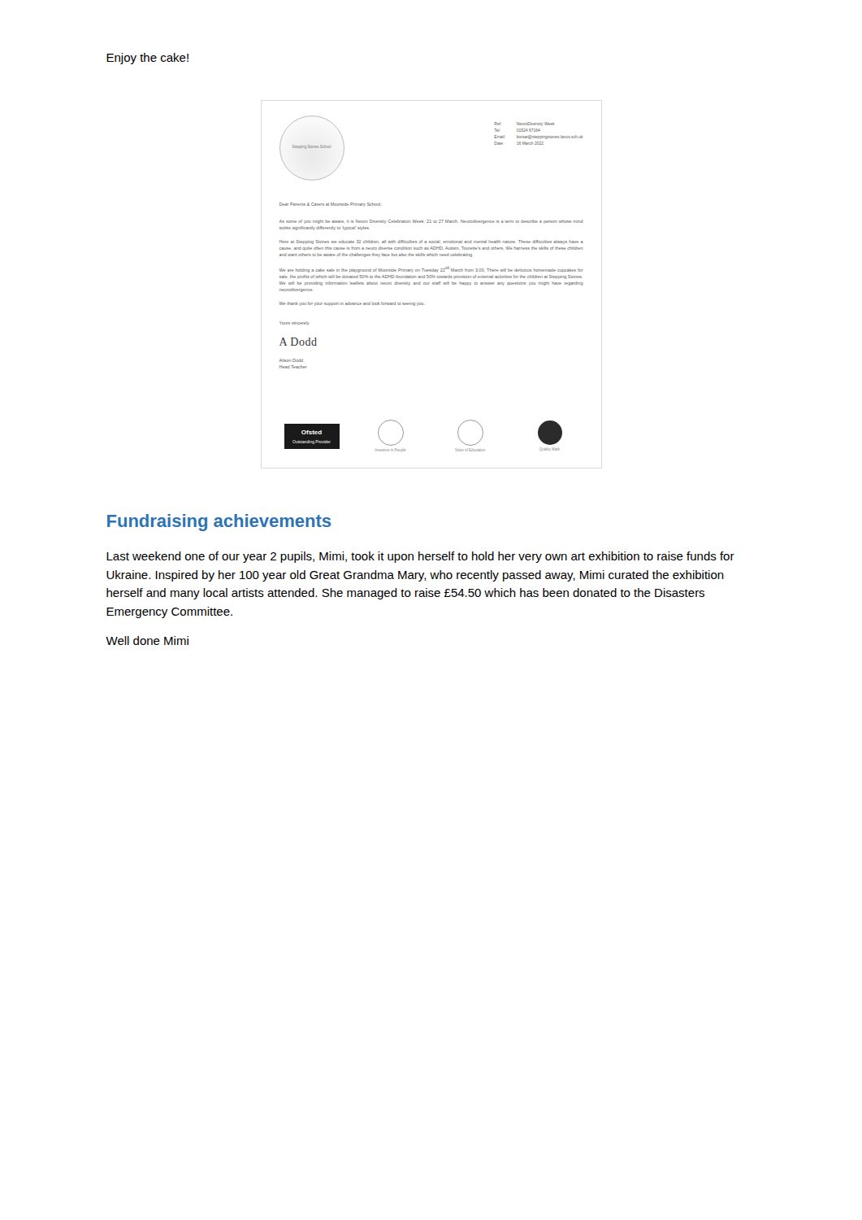Enjoy the cake!
Stepping Stones School
Ref: NeuroDiversity Week
Tel: 01524 67164
Email: bursar@steppingstones.lancs.sch.uk
Date: 16 March 2022
Dear Parents & Carers at Moorside Primary School,
As some of you might be aware, it is Neuro Diversity Celebration Week: 21 to 27 March. Neurodivergence is a term to describe a person whose mind works significantly differently to 'typical' styles.
Here at Stepping Stones we educate 32 children, all with difficulties of a social, emotional and mental health nature. These difficulties always have a cause, and quite often this cause is from a neuro diverse condition such as ADHD, Autism, Tourette's and others. We harness the skills of these children and want others to be aware of the challenges they face but also the skills which need celebrating.
We are holding a cake sale in the playground of Moorside Primary on Tuesday 22nd March from 3.00. There will be delicious homemade cupcakes for sale, the profits of which will be donated 50% to the ADHD foundation and 50% towards provision of external activities for the children at Stepping Stones. We will be providing information leaflets about neuro diversity and our staff will be happy to answer any questions you might have regarding neurodivergence.
We thank you for your support in advance and look forward to seeing you.
Yours sincerely
A Dodd
Alison Dodd
Head Teacher
Ofsted Outstanding Provider
Investors in People
Voice of Education
Quality Mark
Fundraising achievements
Last weekend one of our year 2 pupils, Mimi, took it upon herself to hold her very own art exhibition to raise funds for Ukraine. Inspired by her 100 year old Great Grandma Mary, who recently passed away, Mimi curated the exhibition herself and many local artists attended. She managed to raise £54.50 which has been donated to the Disasters Emergency Committee.
Well done Mimi